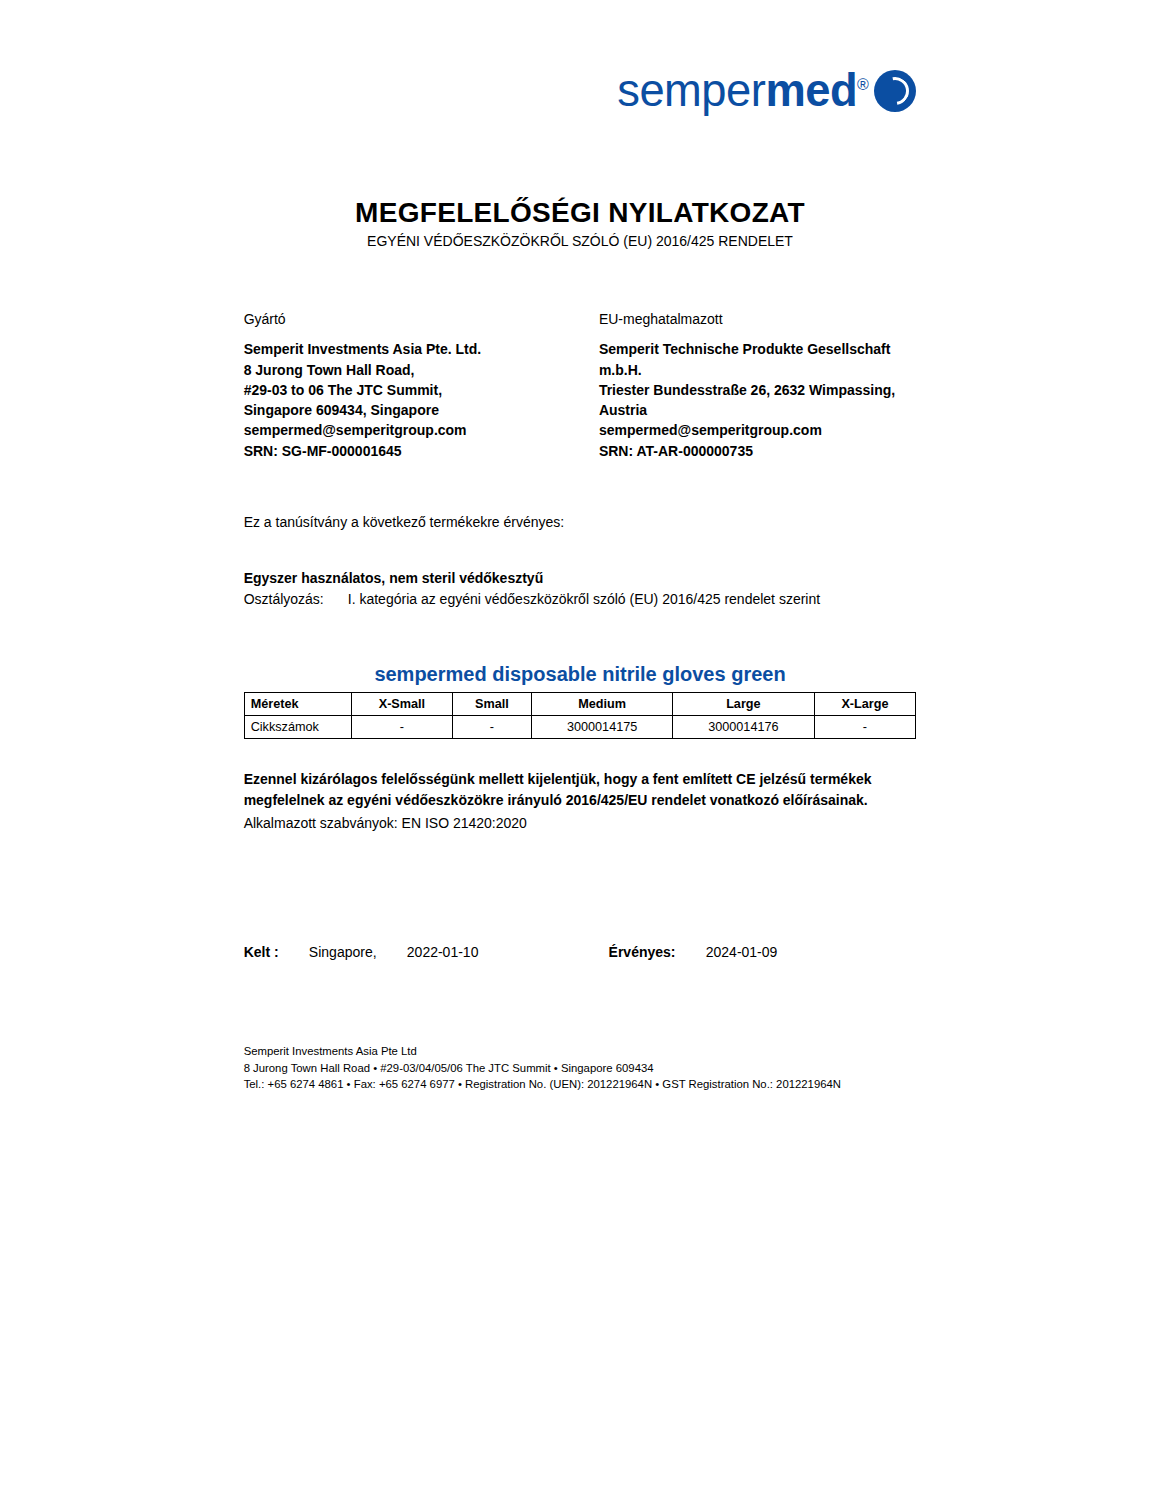sempermed®
MEGFELELŐSÉGI NYILATKOZAT
EGYÉNI VÉDŐESZKÖZÖKRŐL SZÓLÓ (EU) 2016/425 RENDELET
Gyártó
Semperit Investments Asia Pte. Ltd. 8 Jurong Town Hall Road, #29-03 to 06 The JTC Summit, Singapore 609434, Singapore sempermed@semperitgroup.com SRN: SG-MF-000001645
EU-meghatalmazott
Semperit Technische Produkte Gesellschaft m.b.H. Triester Bundesstraße 26, 2632 Wimpassing, Austria sempermed@semperitgroup.com SRN: AT-AR-000000735
Ez a tanúsítvány a következő termékekre érvényes:
Egyszer használatos, nem steril védőkesztyű
Osztályozás: I. kategória az egyéni védőeszközökről szóló (EU) 2016/425 rendelet szerint
sempermed disposable nitrile gloves green
| Méretek | X-Small | Small | Medium | Large | X-Large |
| --- | --- | --- | --- | --- | --- |
| Cikkszámok | - | - | 3000014175 | 3000014176 | - |
Ezennel kizárólagos felelősségünk mellett kijelentjük, hogy a fent említett CE jelzésű termékek megfelelnek az egyéni védőeszközökre irányuló 2016/425/EU rendelet vonatkozó előírásainak.
Alkalmazott szabványok: EN ISO 21420:2020
Kelt : Singapore, 2022-01-10
Érvényes: 2024-01-09
Semperit Investments Asia Pte Ltd
8 Jurong Town Hall Road • #29-03/04/05/06 The JTC Summit • Singapore 609434
Tel.: +65 6274 4861 • Fax: +65 6274 6977 • Registration No. (UEN): 201221964N • GST Registration No.: 201221964N